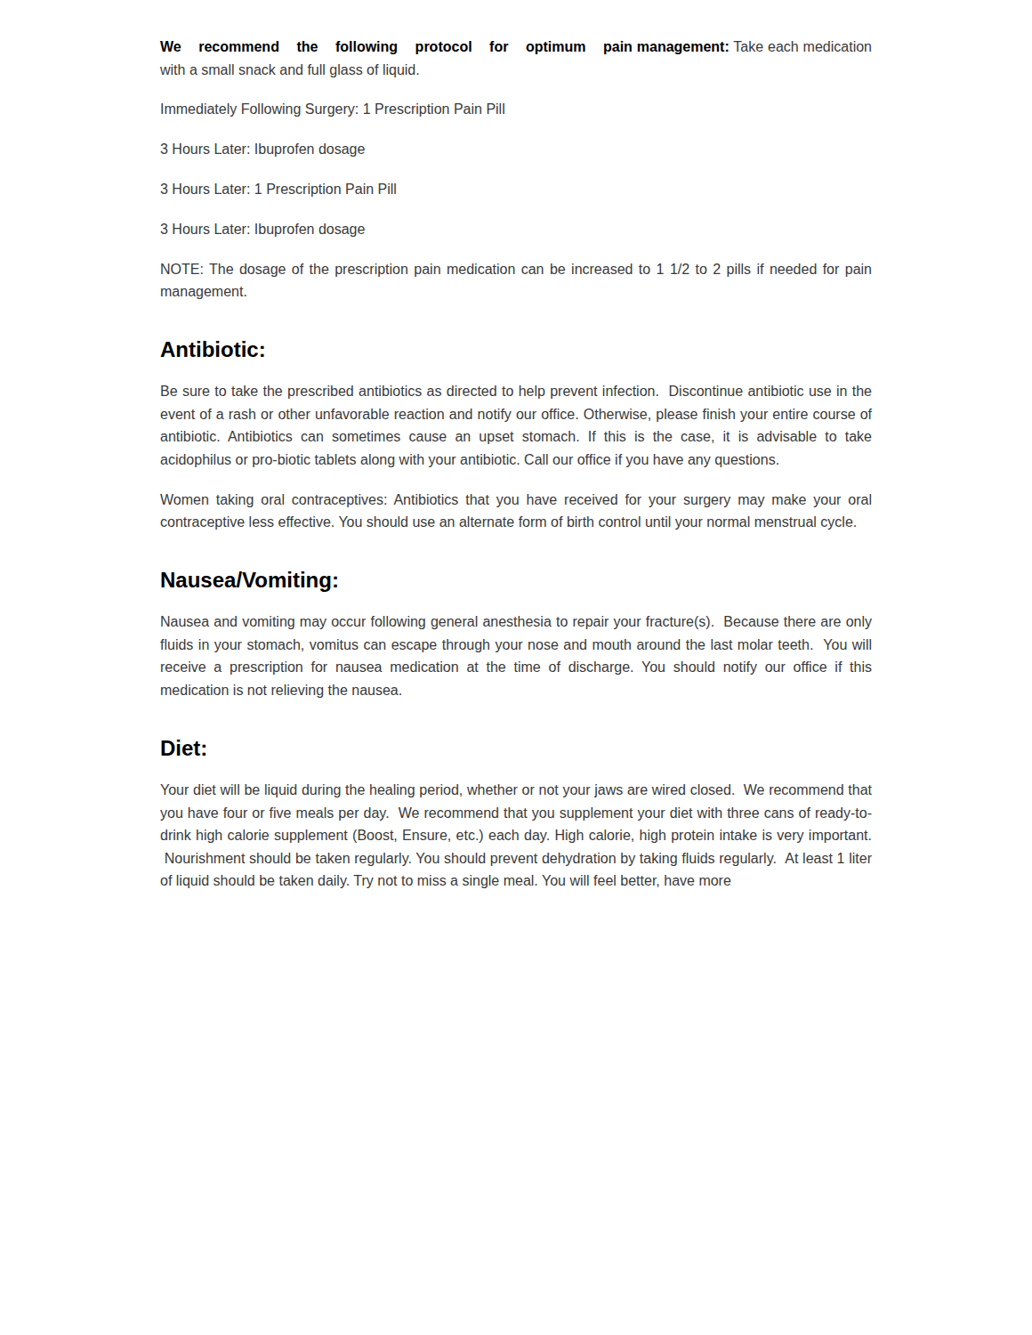We recommend the following protocol for optimum pain management: Take each medication with a small snack and full glass of liquid.
Immediately Following Surgery: 1 Prescription Pain Pill
3 Hours Later: Ibuprofen dosage
3 Hours Later: 1 Prescription Pain Pill
3 Hours Later: Ibuprofen dosage
NOTE: The dosage of the prescription pain medication can be increased to 1 1/2 to 2 pills if needed for pain management.
Antibiotic:
Be sure to take the prescribed antibiotics as directed to help prevent infection. Discontinue antibiotic use in the event of a rash or other unfavorable reaction and notify our office. Otherwise, please finish your entire course of antibiotic. Antibiotics can sometimes cause an upset stomach. If this is the case, it is advisable to take acidophilus or pro-biotic tablets along with your antibiotic. Call our office if you have any questions.
Women taking oral contraceptives: Antibiotics that you have received for your surgery may make your oral contraceptive less effective. You should use an alternate form of birth control until your normal menstrual cycle.
Nausea/Vomiting:
Nausea and vomiting may occur following general anesthesia to repair your fracture(s). Because there are only fluids in your stomach, vomitus can escape through your nose and mouth around the last molar teeth. You will receive a prescription for nausea medication at the time of discharge. You should notify our office if this medication is not relieving the nausea.
Diet:
Your diet will be liquid during the healing period, whether or not your jaws are wired closed. We recommend that you have four or five meals per day. We recommend that you supplement your diet with three cans of ready-to-drink high calorie supplement (Boost, Ensure, etc.) each day. High calorie, high protein intake is very important. Nourishment should be taken regularly. You should prevent dehydration by taking fluids regularly. At least 1 liter of liquid should be taken daily. Try not to miss a single meal. You will feel better, have more